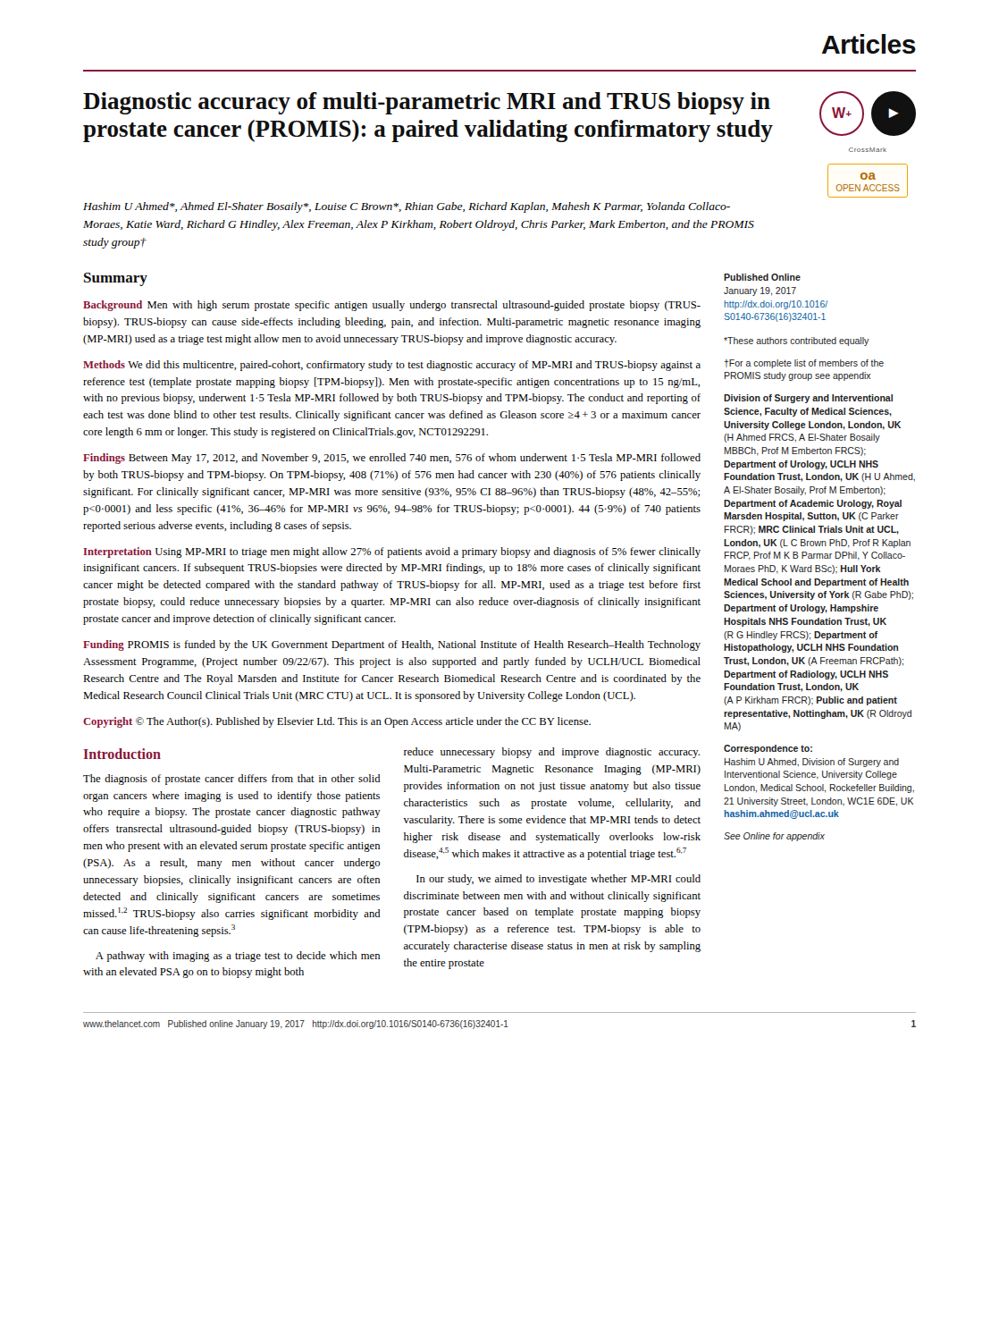Articles
Diagnostic accuracy of multi-parametric MRI and TRUS biopsy in prostate cancer (PROMIS): a paired validating confirmatory study
W+
▶
CrossMark
oa OPEN ACCESS
Hashim U Ahmed*, Ahmed El-Shater Bosaily*, Louise C Brown*, Rhian Gabe, Richard Kaplan, Mahesh K Parmar, Yolanda Collaco-Moraes, Katie Ward, Richard G Hindley, Alex Freeman, Alex P Kirkham, Robert Oldroyd, Chris Parker, Mark Emberton, and the PROMIS study group†
Summary
Background Men with high serum prostate specific antigen usually undergo transrectal ultrasound-guided prostate biopsy (TRUS-biopsy). TRUS-biopsy can cause side-effects including bleeding, pain, and infection. Multi-parametric magnetic resonance imaging (MP-MRI) used as a triage test might allow men to avoid unnecessary TRUS-biopsy and improve diagnostic accuracy.
Methods We did this multicentre, paired-cohort, confirmatory study to test diagnostic accuracy of MP-MRI and TRUS-biopsy against a reference test (template prostate mapping biopsy [TPM-biopsy]). Men with prostate-specific antigen concentrations up to 15 ng/mL, with no previous biopsy, underwent 1·5 Tesla MP-MRI followed by both TRUS-biopsy and TPM-biopsy. The conduct and reporting of each test was done blind to other test results. Clinically significant cancer was defined as Gleason score ≥4 + 3 or a maximum cancer core length 6 mm or longer. This study is registered on ClinicalTrials.gov, NCT01292291.
Findings Between May 17, 2012, and November 9, 2015, we enrolled 740 men, 576 of whom underwent 1·5 Tesla MP-MRI followed by both TRUS-biopsy and TPM-biopsy. On TPM-biopsy, 408 (71%) of 576 men had cancer with 230 (40%) of 576 patients clinically significant. For clinically significant cancer, MP-MRI was more sensitive (93%, 95% CI 88–96%) than TRUS-biopsy (48%, 42–55%; p<0·0001) and less specific (41%, 36–46% for MP-MRI vs 96%, 94–98% for TRUS-biopsy; p<0·0001). 44 (5·9%) of 740 patients reported serious adverse events, including 8 cases of sepsis.
Interpretation Using MP-MRI to triage men might allow 27% of patients avoid a primary biopsy and diagnosis of 5% fewer clinically insignificant cancers. If subsequent TRUS-biopsies were directed by MP-MRI findings, up to 18% more cases of clinically significant cancer might be detected compared with the standard pathway of TRUS-biopsy for all. MP-MRI, used as a triage test before first prostate biopsy, could reduce unnecessary biopsies by a quarter. MP-MRI can also reduce over-diagnosis of clinically insignificant prostate cancer and improve detection of clinically significant cancer.
Funding PROMIS is funded by the UK Government Department of Health, National Institute of Health Research–Health Technology Assessment Programme, (Project number 09/22/67). This project is also supported and partly funded by UCLH/UCL Biomedical Research Centre and The Royal Marsden and Institute for Cancer Research Biomedical Research Centre and is coordinated by the Medical Research Council Clinical Trials Unit (MRC CTU) at UCL. It is sponsored by University College London (UCL).
Copyright © The Author(s). Published by Elsevier Ltd. This is an Open Access article under the CC BY license.
Introduction
The diagnosis of prostate cancer differs from that in other solid organ cancers where imaging is used to identify those patients who require a biopsy. The prostate cancer diagnostic pathway offers transrectal ultrasound-guided biopsy (TRUS-biopsy) in men who present with an elevated serum prostate specific antigen (PSA). As a result, many men without cancer undergo unnecessary biopsies, clinically insignificant cancers are often detected and clinically significant cancers are sometimes missed.1,2 TRUS-biopsy also carries significant morbidity and can cause life-threatening sepsis.3
A pathway with imaging as a triage test to decide which men with an elevated PSA go on to biopsy might both
reduce unnecessary biopsy and improve diagnostic accuracy. Multi-Parametric Magnetic Resonance Imaging (MP-MRI) provides information on not just tissue anatomy but also tissue characteristics such as prostate volume, cellularity, and vascularity. There is some evidence that MP-MRI tends to detect higher risk disease and systematically overlooks low-risk disease,4,5 which makes it attractive as a potential triage test.6,7
In our study, we aimed to investigate whether MP-MRI could discriminate between men with and without clinically significant prostate cancer based on template prostate mapping biopsy (TPM-biopsy) as a reference test. TPM-biopsy is able to accurately characterise disease status in men at risk by sampling the entire prostate
Published Online
January 19, 2017
http://dx.doi.org/10.1016/
S0140-6736(16)32401-1
*These authors contributed equally
†For a complete list of members of the PROMIS study group see appendix
Division of Surgery and Interventional Science, Faculty of Medical Sciences, University College London, London, UK (H Ahmed FRCS, A El-Shater Bosaily MBBCh, Prof M Emberton FRCS); Department of Urology, UCLH NHS Foundation Trust, London, UK (H U Ahmed, A El-Shater Bosaily, Prof M Emberton); Department of Academic Urology, Royal Marsden Hospital, Sutton, UK (C Parker FRCR); MRC Clinical Trials Unit at UCL, London, UK (L C Brown PhD, Prof R Kaplan FRCP, Prof M K B Parmar DPhil, Y Collaco-Moraes PhD, K Ward BSc); Hull York Medical School and Department of Health Sciences, University of York (R Gabe PhD); Department of Urology, Hampshire Hospitals NHS Foundation Trust, UK (R G Hindley FRCS); Department of Histopathology, UCLH NHS Foundation Trust, London, UK (A Freeman FRCPath); Department of Radiology, UCLH NHS Foundation Trust, London, UK (A P Kirkham FRCR); Public and patient representative, Nottingham, UK (R Oldroyd MA)
Correspondence to:
Hashim U Ahmed, Division of Surgery and Interventional Science, University College London, Medical School, Rockefeller Building, 21 University Street, London, WC1E 6DE, UK
hashim.ahmed@ucl.ac.uk
See Online for appendix
www.thelancet.com Published online January 19, 2017 http://dx.doi.org/10.1016/S0140-6736(16)32401-1
1